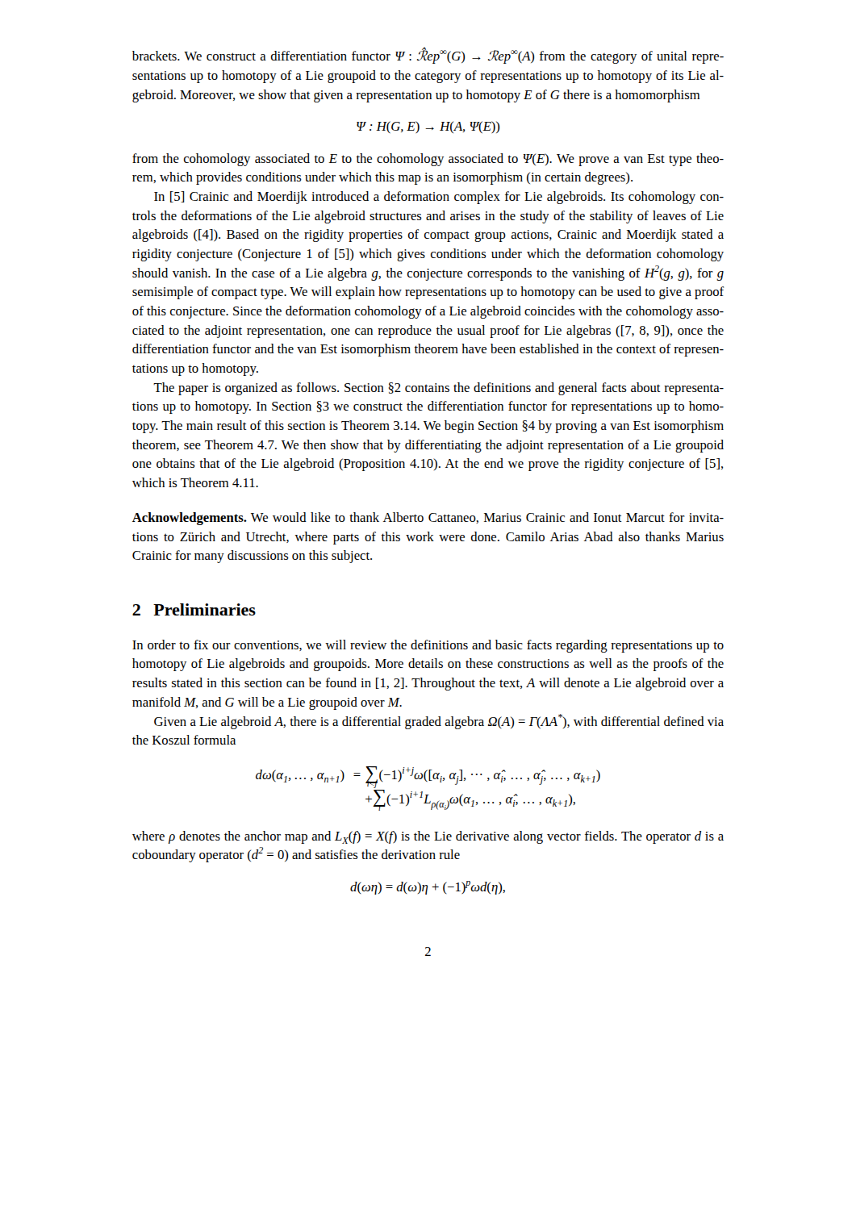brackets. We construct a differentiation functor Ψ : ℛ̂ep∞(G) → ℛep∞(A) from the category of unital representations up to homotopy of a Lie groupoid to the category of representations up to homotopy of its Lie algebroid. Moreover, we show that given a representation up to homotopy E of G there is a homomorphism
Ψ : H(G, E) → H(A, Ψ(E))
from the cohomology associated to E to the cohomology associated to Ψ(E). We prove a van Est type theorem, which provides conditions under which this map is an isomorphism (in certain degrees).
In [5] Crainic and Moerdijk introduced a deformation complex for Lie algebroids. Its cohomology controls the deformations of the Lie algebroid structures and arises in the study of the stability of leaves of Lie algebroids ([4]). Based on the rigidity properties of compact group actions, Crainic and Moerdijk stated a rigidity conjecture (Conjecture 1 of [5]) which gives conditions under which the deformation cohomology should vanish. In the case of a Lie algebra g, the conjecture corresponds to the vanishing of H2(g, g), for g semisimple of compact type. We will explain how representations up to homotopy can be used to give a proof of this conjecture. Since the deformation cohomology of a Lie algebroid coincides with the cohomology associated to the adjoint representation, one can reproduce the usual proof for Lie algebras ([7, 8, 9]), once the differentiation functor and the van Est isomorphism theorem have been established in the context of representations up to homotopy.
The paper is organized as follows. Section §2 contains the definitions and general facts about representations up to homotopy. In Section §3 we construct the differentiation functor for representations up to homotopy. The main result of this section is Theorem 3.14. We begin Section §4 by proving a van Est isomorphism theorem, see Theorem 4.7. We then show that by differentiating the adjoint representation of a Lie groupoid one obtains that of the Lie algebroid (Proposition 4.10). At the end we prove the rigidity conjecture of [5], which is Theorem 4.11.
Acknowledgements. We would like to thank Alberto Cattaneo, Marius Crainic and Ionut Marcut for invitations to Zürich and Utrecht, where parts of this work were done. Camilo Arias Abad also thanks Marius Crainic for many discussions on this subject.
2 Preliminaries
In order to fix our conventions, we will review the definitions and basic facts regarding representations up to homotopy of Lie algebroids and groupoids. More details on these constructions as well as the proofs of the results stated in this section can be found in [1, 2]. Throughout the text, A will denote a Lie algebroid over a manifold M, and G will be a Lie groupoid over M.
Given a Lie algebroid A, there is a differential graded algebra Ω(A) = Γ(ΛA*), with differential defined via the Koszul formula
| dω ( α 1 , … , α n+1 ) | = | ∑ i<j (−1) i+j ω ([ α i , α j ], ··· , α̂ i , … , α̂ j , … , α k+1 ) |
| | | + ∑ i (−1) i+1 L ρ(α i ) ω ( α 1 , … , α̂ i , … , α k+1 ), |
where ρ denotes the anchor map and LX(f) = X(f) is the Lie derivative along vector fields. The operator d is a coboundary operator (d2 = 0) and satisfies the derivation rule
d(ωη) = d(ω)η + (−1)pωd(η),
2